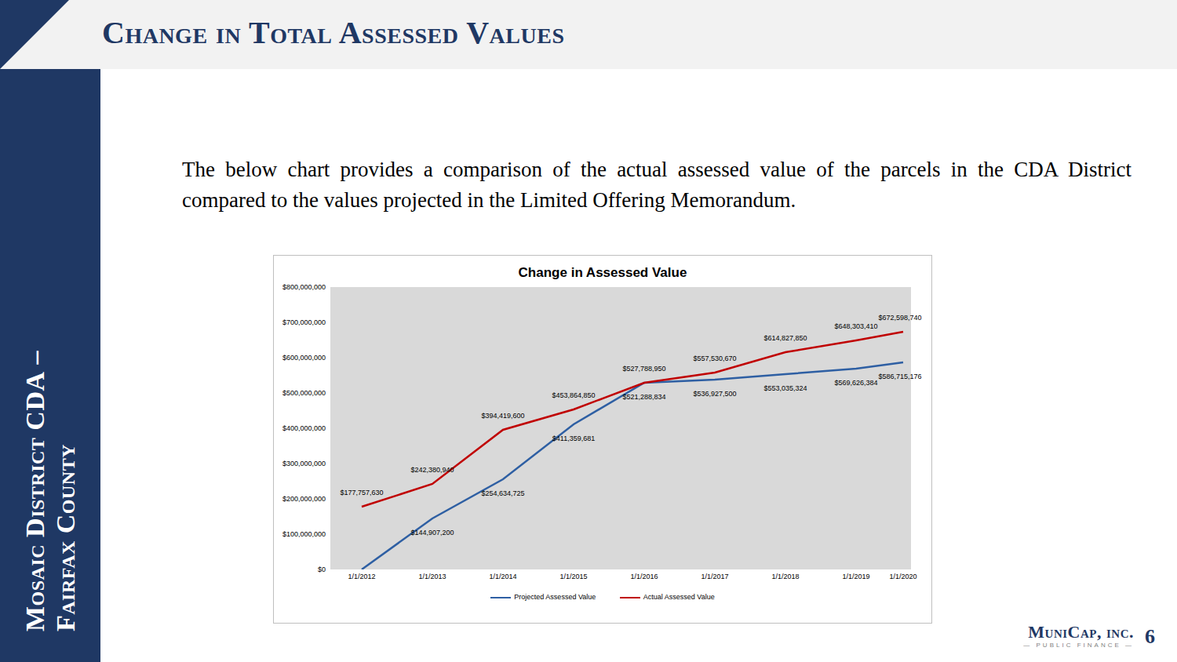Change in Total Assessed Values
Mosaic District CDA –
Fairfax County
The below chart provides a comparison of the actual assessed value of the parcels in the CDA District compared to the values projected in the Limited Offering Memorandum.
Change in Assessed Value
$800,000,000 $700,000,000 $600,000,000 $500,000,000 $400,000,000 $300,000,000 $200,000,000 $100,000,000 $0
$177,757,630
$242,380,940
$394,419,600
$453,864,850
$527,788,950
$557,530,670
$614,827,850
$648,303,410
$672,598,740
$144,907,200
$254,634,725
$411,359,681
$521,288,834
$536,927,500
$553,035,324
$569,626,384
$586,715,176
1/1/2012 1/1/2013 1/1/2014 1/1/2015 1/1/2016 1/1/2017 1/1/2018 1/1/2019 1/1/2020
Projected Assessed Value Actual Assessed Value
MuniCap, inc.
— PUBLIC FINANCE —
6